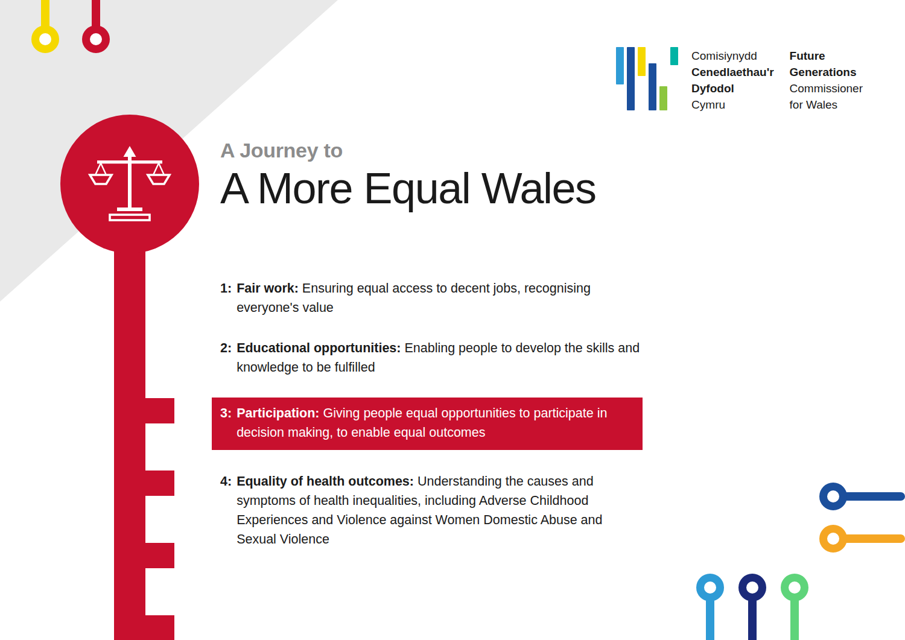Comisiynydd
Cenedlaethau'r
Dyfodol
Cymru
Future
Generations
Commissioner
for Wales
A Journey to
A More Equal Wales
1: Fair work: Ensuring equal access to decent jobs, recognising everyone's value
2: Educational opportunities: Enabling people to develop the skills and knowledge to be fulfilled
3: Participation: Giving people equal opportunities to participate in decision making, to enable equal outcomes
4: Equality of health outcomes: Understanding the causes and symptoms of health inequalities, including Adverse Childhood Experiences and Violence against Women Domestic Abuse and Sexual Violence